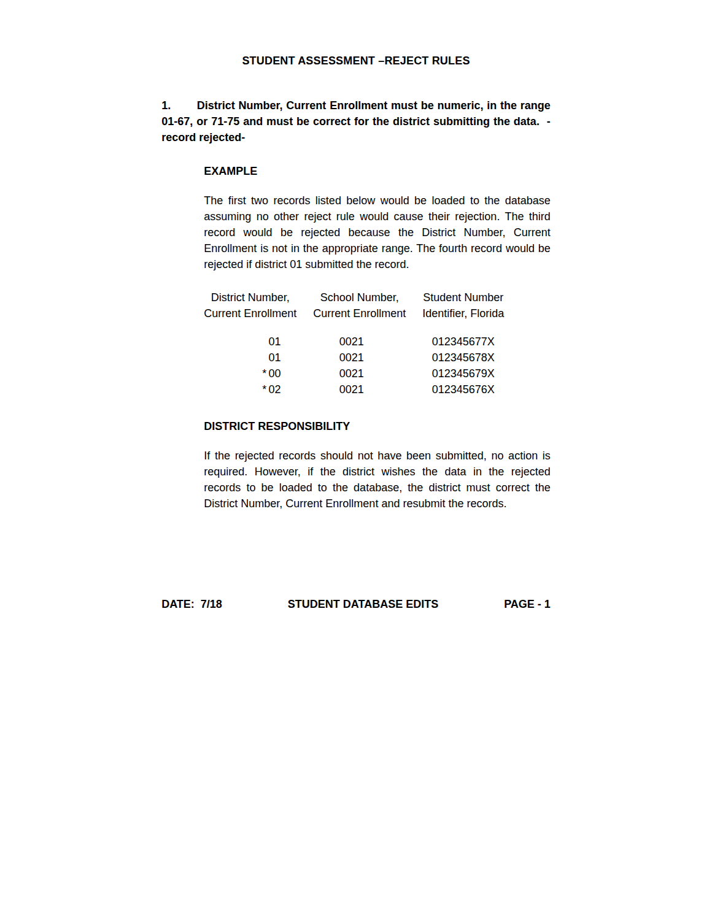STUDENT ASSESSMENT –REJECT RULES
1. District Number, Current Enrollment must be numeric, in the range 01-67, or 71-75 and must be correct for the district submitting the data. -record rejected-
EXAMPLE
The first two records listed below would be loaded to the database assuming no other reject rule would cause their rejection. The third record would be rejected because the District Number, Current Enrollment is not in the appropriate range. The fourth record would be rejected if district 01 submitted the record.
| District Number, Current Enrollment | School Number, Current Enrollment | Student Number Identifier, Florida |
| --- | --- | --- |
| 01 | 0021 | 012345677X |
| 01 | 0021 | 012345678X |
| * 00 | 0021 | 012345679X |
| * 02 | 0021 | 012345676X |
DISTRICT RESPONSIBILITY
If the rejected records should not have been submitted, no action is required. However, if the district wishes the data in the rejected records to be loaded to the database, the district must correct the District Number, Current Enrollment and resubmit the records.
DATE: 7/18
STUDENT DATABASE EDITS
PAGE - 1